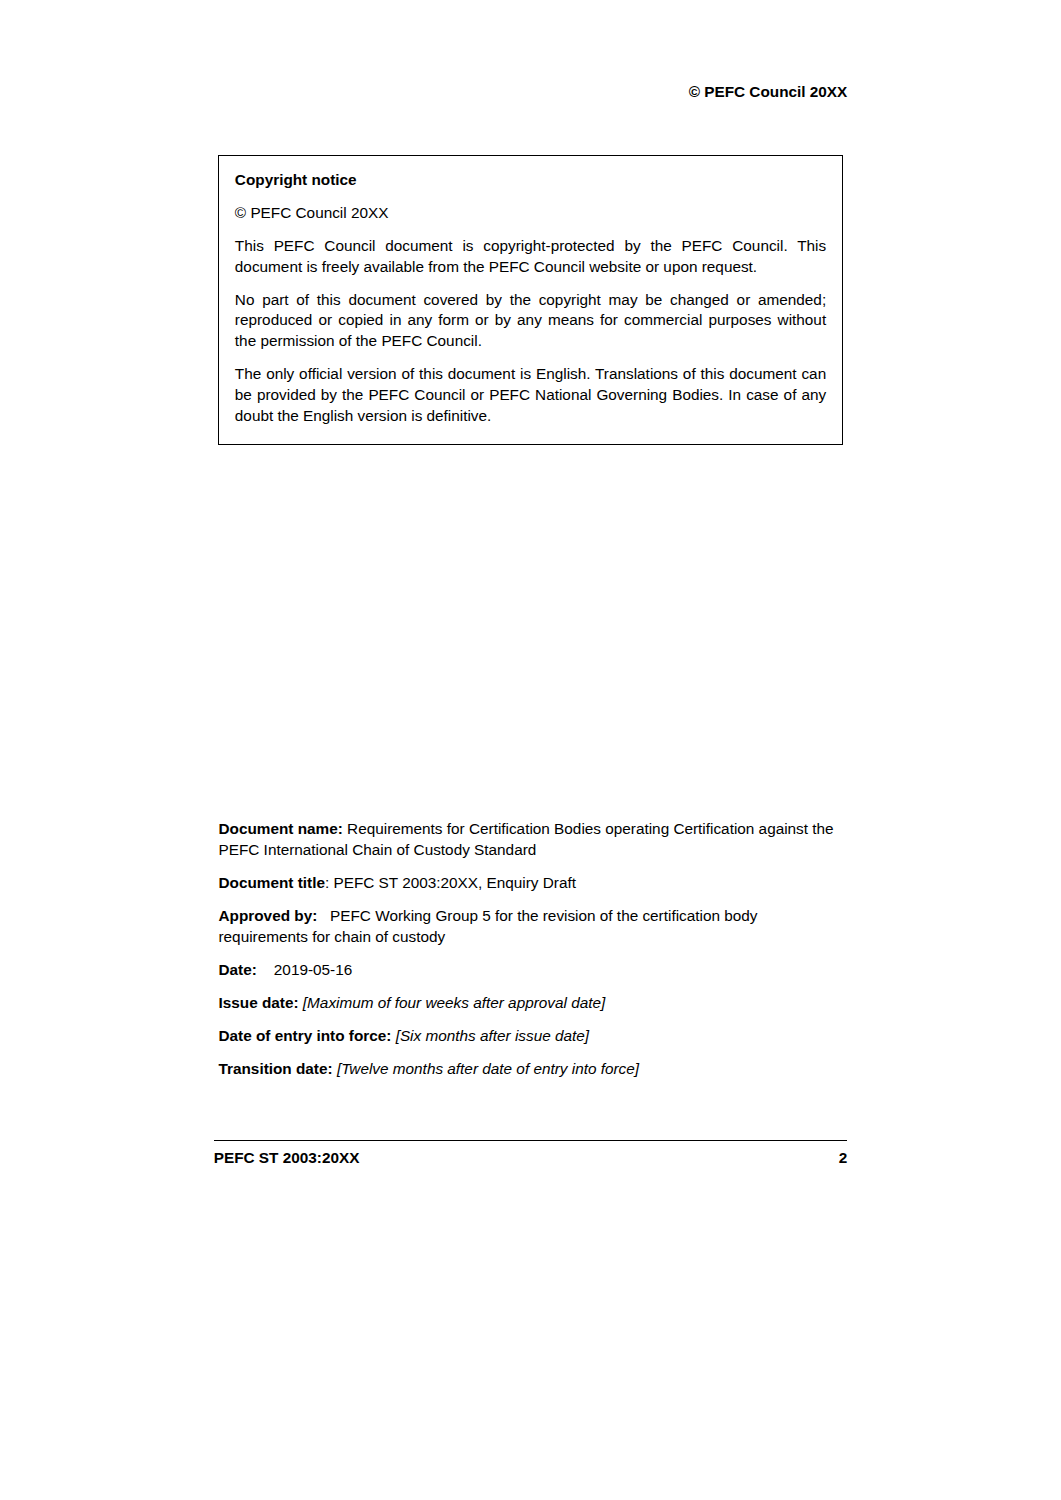© PEFC Council 20XX
Copyright notice
© PEFC Council 20XX
This PEFC Council document is copyright-protected by the PEFC Council. This document is freely available from the PEFC Council website or upon request.
No part of this document covered by the copyright may be changed or amended; reproduced or copied in any form or by any means for commercial purposes without the permission of the PEFC Council.
The only official version of this document is English. Translations of this document can be provided by the PEFC Council or PEFC National Governing Bodies. In case of any doubt the English version is definitive.
Document name: Requirements for Certification Bodies operating Certification against the PEFC International Chain of Custody Standard
Document title: PEFC ST 2003:20XX, Enquiry Draft
Approved by: PEFC Working Group 5 for the revision of the certification body requirements for chain of custody
Date: 2019-05-16
Issue date: [Maximum of four weeks after approval date]
Date of entry into force: [Six months after issue date]
Transition date: [Twelve months after date of entry into force]
PEFC ST 2003:20XX 2